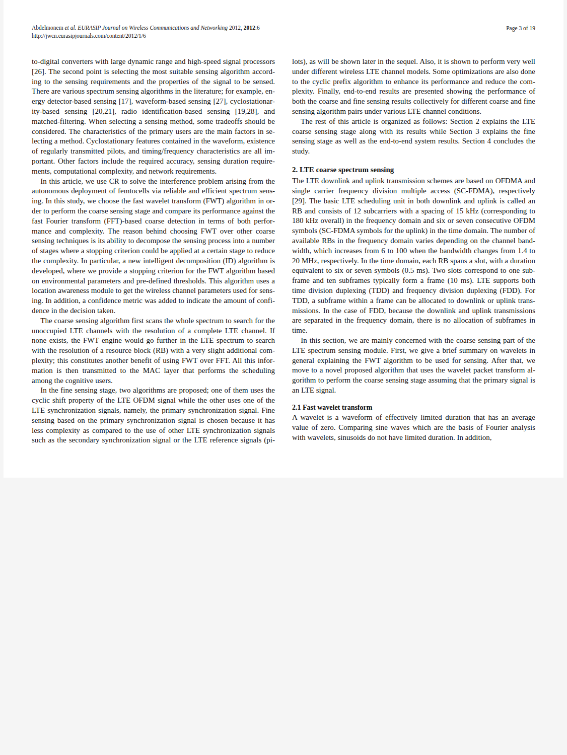Abdelmonem et al. EURASIP Journal on Wireless Communications and Networking 2012, 2012:6
http://jwcn.eurasipjournals.com/content/2012/1/6
Page 3 of 19
to-digital converters with large dynamic range and high-speed signal processors [26]. The second point is selecting the most suitable sensing algorithm according to the sensing requirements and the properties of the signal to be sensed. There are various spectrum sensing algorithms in the literature; for example, energy detector-based sensing [17], waveform-based sensing [27], cyclostationarity-based sensing [20,21], radio identification-based sensing [19,28], and matched-filtering. When selecting a sensing method, some tradeoffs should be considered. The characteristics of the primary users are the main factors in selecting a method. Cyclostationary features contained in the waveform, existence of regularly transmitted pilots, and timing/frequency characteristics are all important. Other factors include the required accuracy, sensing duration requirements, computational complexity, and network requirements.
In this article, we use CR to solve the interference problem arising from the autonomous deployment of femtocells via reliable and efficient spectrum sensing. In this study, we choose the fast wavelet transform (FWT) algorithm in order to perform the coarse sensing stage and compare its performance against the fast Fourier transform (FFT)-based coarse detection in terms of both performance and complexity. The reason behind choosing FWT over other coarse sensing techniques is its ability to decompose the sensing process into a number of stages where a stopping criterion could be applied at a certain stage to reduce the complexity. In particular, a new intelligent decomposition (ID) algorithm is developed, where we provide a stopping criterion for the FWT algorithm based on environmental parameters and pre-defined thresholds. This algorithm uses a location awareness module to get the wireless channel parameters used for sensing. In addition, a confidence metric was added to indicate the amount of confidence in the decision taken.
The coarse sensing algorithm first scans the whole spectrum to search for the unoccupied LTE channels with the resolution of a complete LTE channel. If none exists, the FWT engine would go further in the LTE spectrum to search with the resolution of a resource block (RB) with a very slight additional complexity; this constitutes another benefit of using FWT over FFT. All this information is then transmitted to the MAC layer that performs the scheduling among the cognitive users.
In the fine sensing stage, two algorithms are proposed; one of them uses the cyclic shift property of the LTE OFDM signal while the other uses one of the LTE synchronization signals, namely, the primary synchronization signal. Fine sensing based on the primary synchronization signal is chosen because it has less complexity as compared to the use of other LTE synchronization signals such as the secondary synchronization signal or the LTE reference signals (pilots), as will be shown later in the sequel. Also, it is shown to perform very well under different wireless LTE channel models. Some optimizations are also done to the cyclic prefix algorithm to enhance its performance and reduce the complexity. Finally, end-to-end results are presented showing the performance of both the coarse and fine sensing results collectively for different coarse and fine sensing algorithm pairs under various LTE channel conditions.
The rest of this article is organized as follows: Section 2 explains the LTE coarse sensing stage along with its results while Section 3 explains the fine sensing stage as well as the end-to-end system results. Section 4 concludes the study.
2. LTE coarse spectrum sensing
The LTE downlink and uplink transmission schemes are based on OFDMA and single carrier frequency division multiple access (SC-FDMA), respectively [29]. The basic LTE scheduling unit in both downlink and uplink is called an RB and consists of 12 subcarriers with a spacing of 15 kHz (corresponding to 180 kHz overall) in the frequency domain and six or seven consecutive OFDM symbols (SC-FDMA symbols for the uplink) in the time domain. The number of available RBs in the frequency domain varies depending on the channel bandwidth, which increases from 6 to 100 when the bandwidth changes from 1.4 to 20 MHz, respectively. In the time domain, each RB spans a slot, with a duration equivalent to six or seven symbols (0.5 ms). Two slots correspond to one subframe and ten subframes typically form a frame (10 ms). LTE supports both time division duplexing (TDD) and frequency division duplexing (FDD). For TDD, a subframe within a frame can be allocated to downlink or uplink transmissions. In the case of FDD, because the downlink and uplink transmissions are separated in the frequency domain, there is no allocation of subframes in time.
In this section, we are mainly concerned with the coarse sensing part of the LTE spectrum sensing module. First, we give a brief summary on wavelets in general explaining the FWT algorithm to be used for sensing. After that, we move to a novel proposed algorithm that uses the wavelet packet transform algorithm to perform the coarse sensing stage assuming that the primary signal is an LTE signal.
2.1 Fast wavelet transform
A wavelet is a waveform of effectively limited duration that has an average value of zero. Comparing sine waves which are the basis of Fourier analysis with wavelets, sinusoids do not have limited duration. In addition,